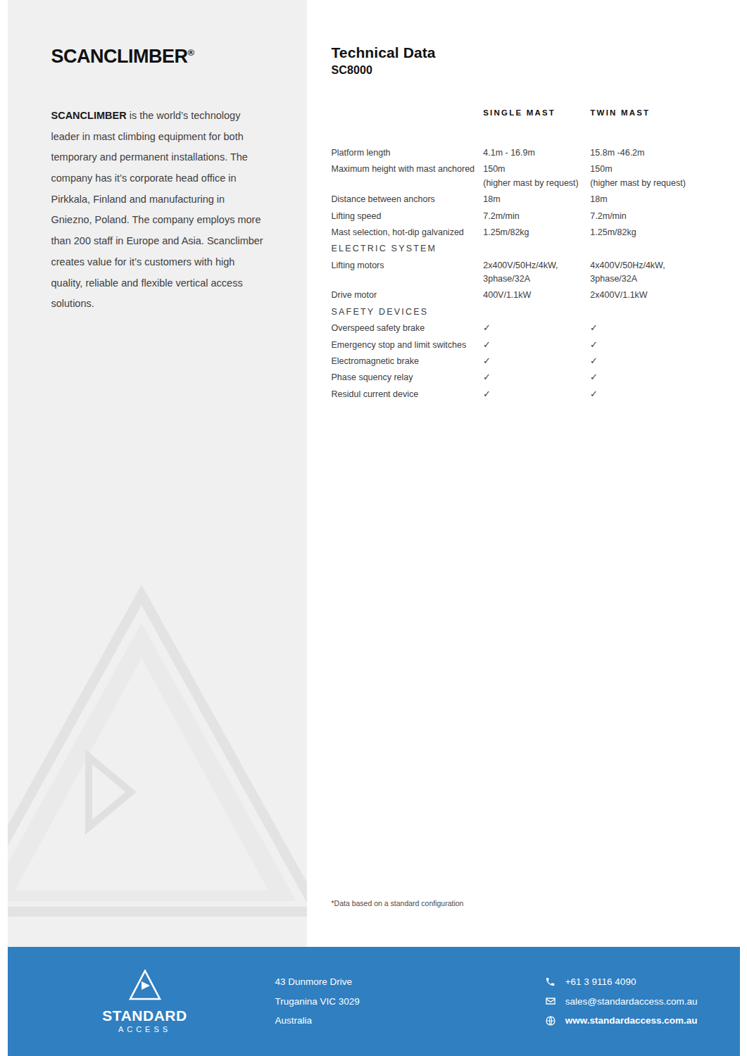SCANCLIMBER®
SCANCLIMBER is the world’s technology leader in mast climbing equipment for both temporary and permanent installations. The company has it’s corporate head office in Pirkkala, Finland and manufacturing in Gniezno, Poland. The company employs more than 200 staff in Europe and Asia. Scanclimber creates value for it’s customers with high quality, reliable and flexible vertical access solutions.
Technical DataSC8000
| | SINGLE MAST | TWIN MAST |
| --- | --- | --- |
| Platform length | 4.1m - 16.9m | 15.8m -46.2m |
| Maximum height with mast anchored | 150m (higher mast by request) | 150m (higher mast by request) |
| Distance between anchors | 18m | 18m |
| Lifting speed | 7.2m/min | 7.2m/min |
| Mast selection, hot-dip galvanized | 1.25m/82kg | 1.25m/82kg |
| ELECTRIC SYSTEM |
| Lifting motors | 2x400V/50Hz/4kW, 3phase/32A | 4x400V/50Hz/4kW, 3phase/32A |
| Drive motor | 400V/1.1kW | 2x400V/1.1kW |
| SAFETY DEVICES |
| Overspeed safety brake | ✓ | ✓ |
| Emergency stop and limit switches | ✓ | ✓ |
| Electromagnetic brake | ✓ | ✓ |
| Phase squency relay | ✓ | ✓ |
| Residul current device | ✓ | ✓ |
*Data based on a standard configuration
STANDARD ACCESS
43 Dunmore Drive
Truganina VIC 3029
Australia
+61 3 9116 4090
sales@standardaccess.com.au
www.standardaccess.com.au